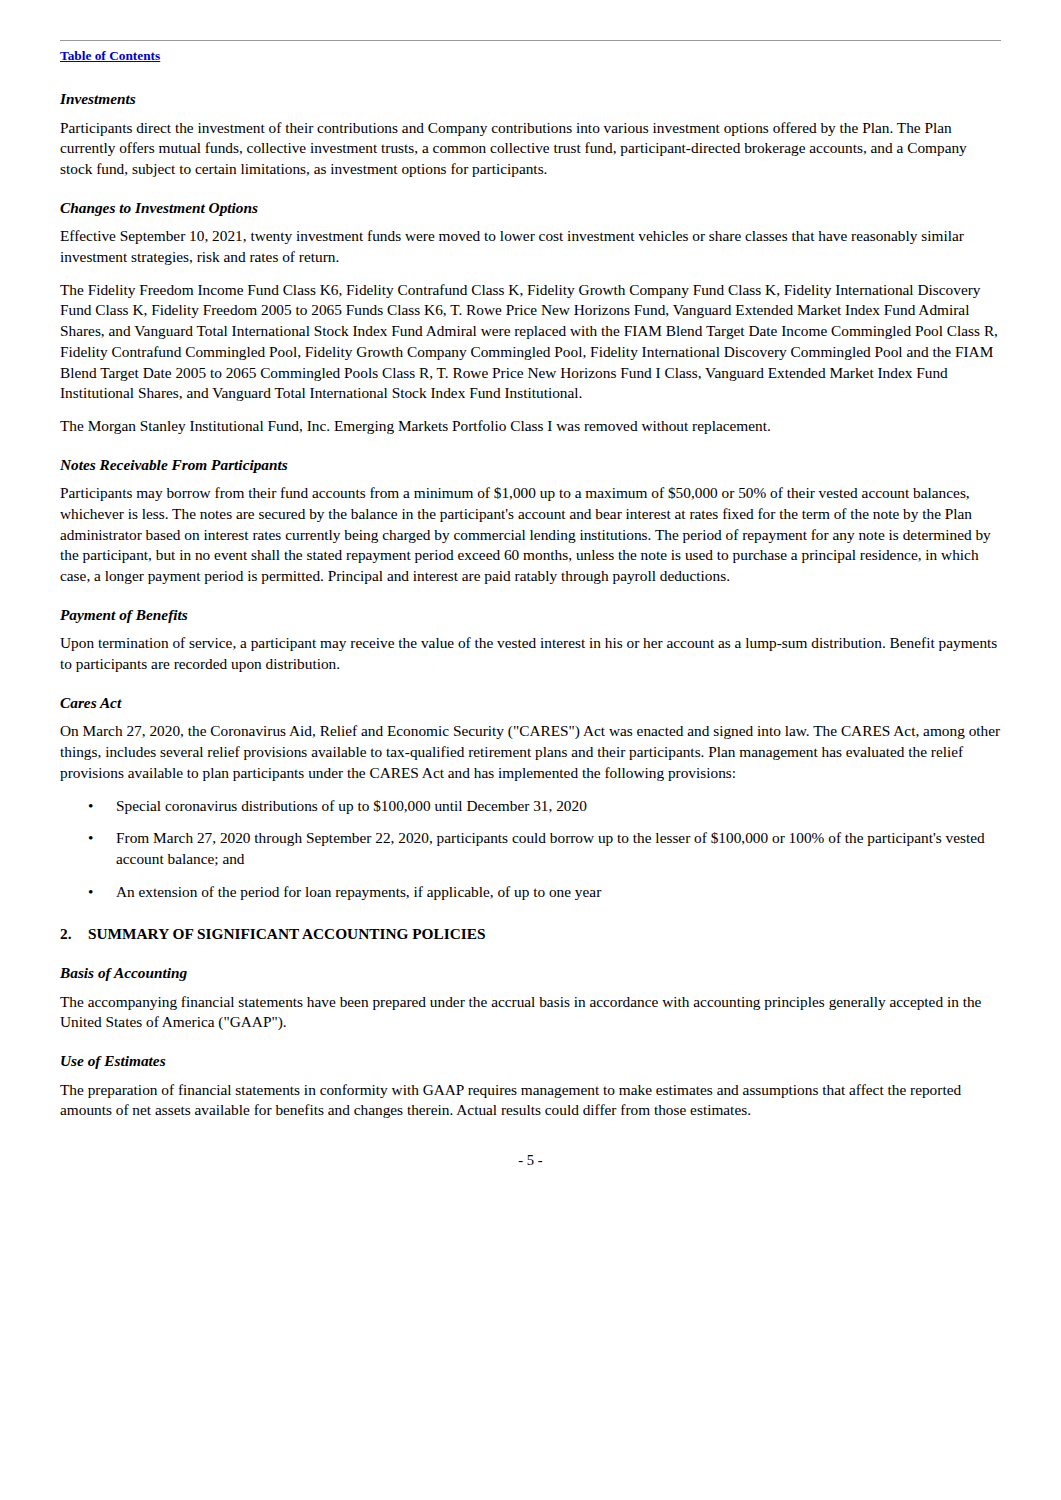Table of Contents
Investments
Participants direct the investment of their contributions and Company contributions into various investment options offered by the Plan. The Plan currently offers mutual funds, collective investment trusts, a common collective trust fund, participant-directed brokerage accounts, and a Company stock fund, subject to certain limitations, as investment options for participants.
Changes to Investment Options
Effective September 10, 2021, twenty investment funds were moved to lower cost investment vehicles or share classes that have reasonably similar investment strategies, risk and rates of return.
The Fidelity Freedom Income Fund Class K6, Fidelity Contrafund Class K, Fidelity Growth Company Fund Class K, Fidelity International Discovery Fund Class K, Fidelity Freedom 2005 to 2065 Funds Class K6, T. Rowe Price New Horizons Fund, Vanguard Extended Market Index Fund Admiral Shares, and Vanguard Total International Stock Index Fund Admiral were replaced with the FIAM Blend Target Date Income Commingled Pool Class R, Fidelity Contrafund Commingled Pool, Fidelity Growth Company Commingled Pool, Fidelity International Discovery Commingled Pool and the FIAM Blend Target Date 2005 to 2065 Commingled Pools Class R, T. Rowe Price New Horizons Fund I Class, Vanguard Extended Market Index Fund Institutional Shares, and Vanguard Total International Stock Index Fund Institutional.
The Morgan Stanley Institutional Fund, Inc. Emerging Markets Portfolio Class I was removed without replacement.
Notes Receivable From Participants
Participants may borrow from their fund accounts from a minimum of $1,000 up to a maximum of $50,000 or 50% of their vested account balances, whichever is less. The notes are secured by the balance in the participant's account and bear interest at rates fixed for the term of the note by the Plan administrator based on interest rates currently being charged by commercial lending institutions. The period of repayment for any note is determined by the participant, but in no event shall the stated repayment period exceed 60 months, unless the note is used to purchase a principal residence, in which case, a longer payment period is permitted. Principal and interest are paid ratably through payroll deductions.
Payment of Benefits
Upon termination of service, a participant may receive the value of the vested interest in his or her account as a lump-sum distribution. Benefit payments to participants are recorded upon distribution.
Cares Act
On March 27, 2020, the Coronavirus Aid, Relief and Economic Security ("CARES") Act was enacted and signed into law. The CARES Act, among other things, includes several relief provisions available to tax-qualified retirement plans and their participants. Plan management has evaluated the relief provisions available to plan participants under the CARES Act and has implemented the following provisions:
Special coronavirus distributions of up to $100,000 until December 31, 2020
From March 27, 2020 through September 22, 2020, participants could borrow up to the lesser of $100,000 or 100% of the participant's vested account balance; and
An extension of the period for loan repayments, if applicable, of up to one year
2. SUMMARY OF SIGNIFICANT ACCOUNTING POLICIES
Basis of Accounting
The accompanying financial statements have been prepared under the accrual basis in accordance with accounting principles generally accepted in the United States of America ("GAAP").
Use of Estimates
The preparation of financial statements in conformity with GAAP requires management to make estimates and assumptions that affect the reported amounts of net assets available for benefits and changes therein. Actual results could differ from those estimates.
- 5 -